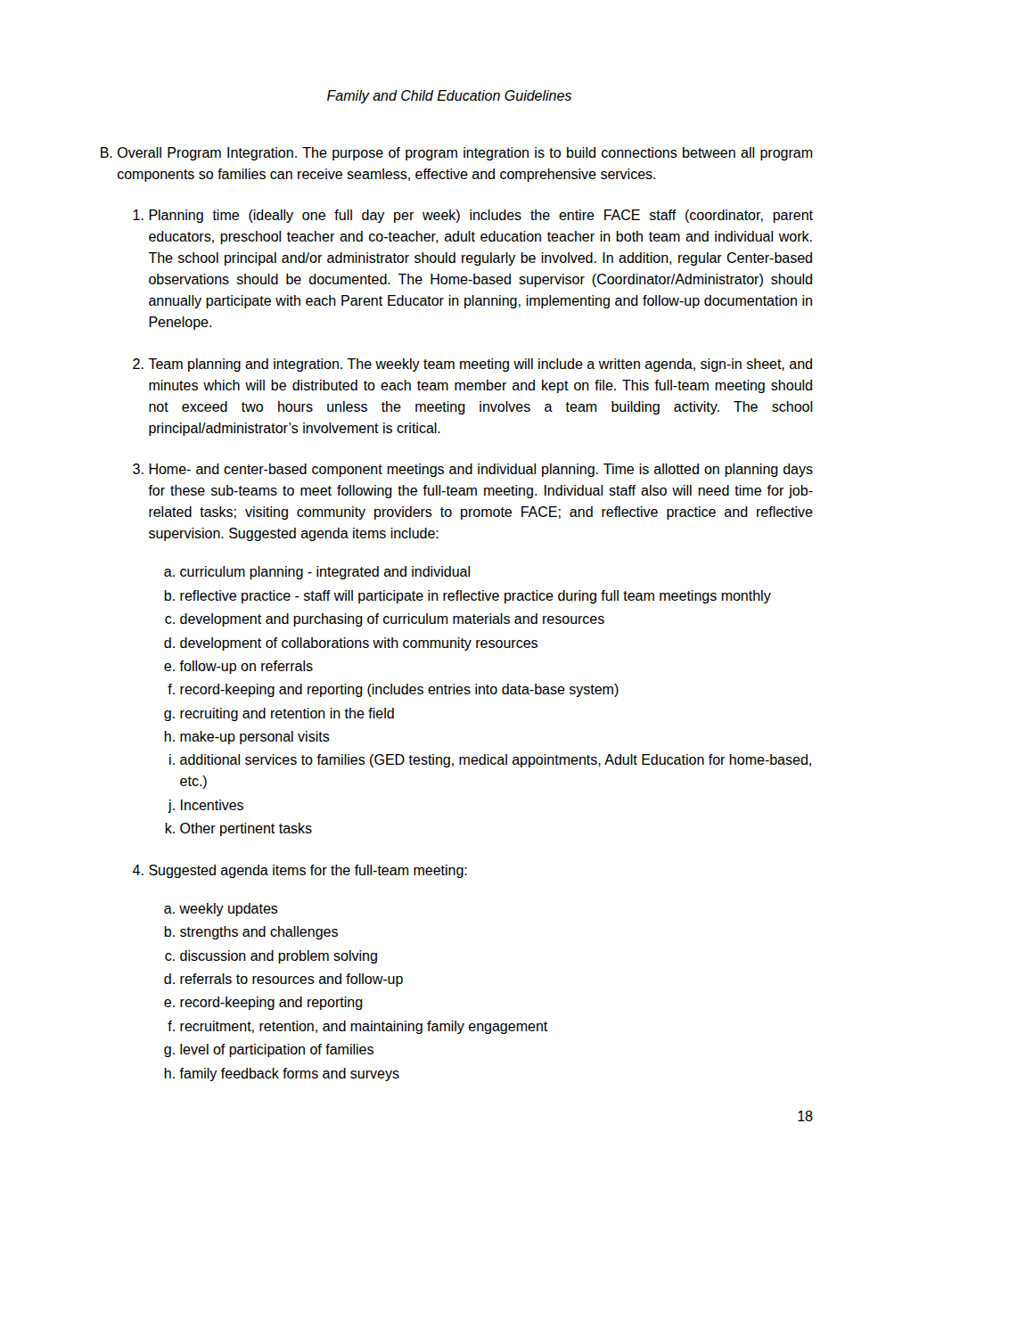Family and Child Education Guidelines
Overall Program Integration. The purpose of program integration is to build connections between all program components so families can receive seamless, effective and comprehensive services.
Planning time (ideally one full day per week) includes the entire FACE staff (coordinator, parent educators, preschool teacher and co-teacher, adult education teacher in both team and individual work. The school principal and/or administrator should regularly be involved. In addition, regular Center-based observations should be documented. The Home-based supervisor (Coordinator/Administrator) should annually participate with each Parent Educator in planning, implementing and follow-up documentation in Penelope.
Team planning and integration. The weekly team meeting will include a written agenda, sign-in sheet, and minutes which will be distributed to each team member and kept on file. This full-team meeting should not exceed two hours unless the meeting involves a team building activity. The school principal/administrator’s involvement is critical.
Home- and center-based component meetings and individual planning. Time is allotted on planning days for these sub-teams to meet following the full-team meeting. Individual staff also will need time for job-related tasks; visiting community providers to promote FACE; and reflective practice and reflective supervision. Suggested agenda items include:
curriculum planning - integrated and individual
reflective practice - staff will participate in reflective practice during full team meetings monthly
development and purchasing of curriculum materials and resources
development of collaborations with community resources
follow-up on referrals
record-keeping and reporting (includes entries into data-base system)
recruiting and retention in the field
make-up personal visits
additional services to families (GED testing, medical appointments, Adult Education for home-based, etc.)
Incentives
Other pertinent tasks
Suggested agenda items for the full-team meeting:
weekly updates
strengths and challenges
discussion and problem solving
referrals to resources and follow-up
record-keeping and reporting
recruitment, retention, and maintaining family engagement
level of participation of families
family feedback forms and surveys
18